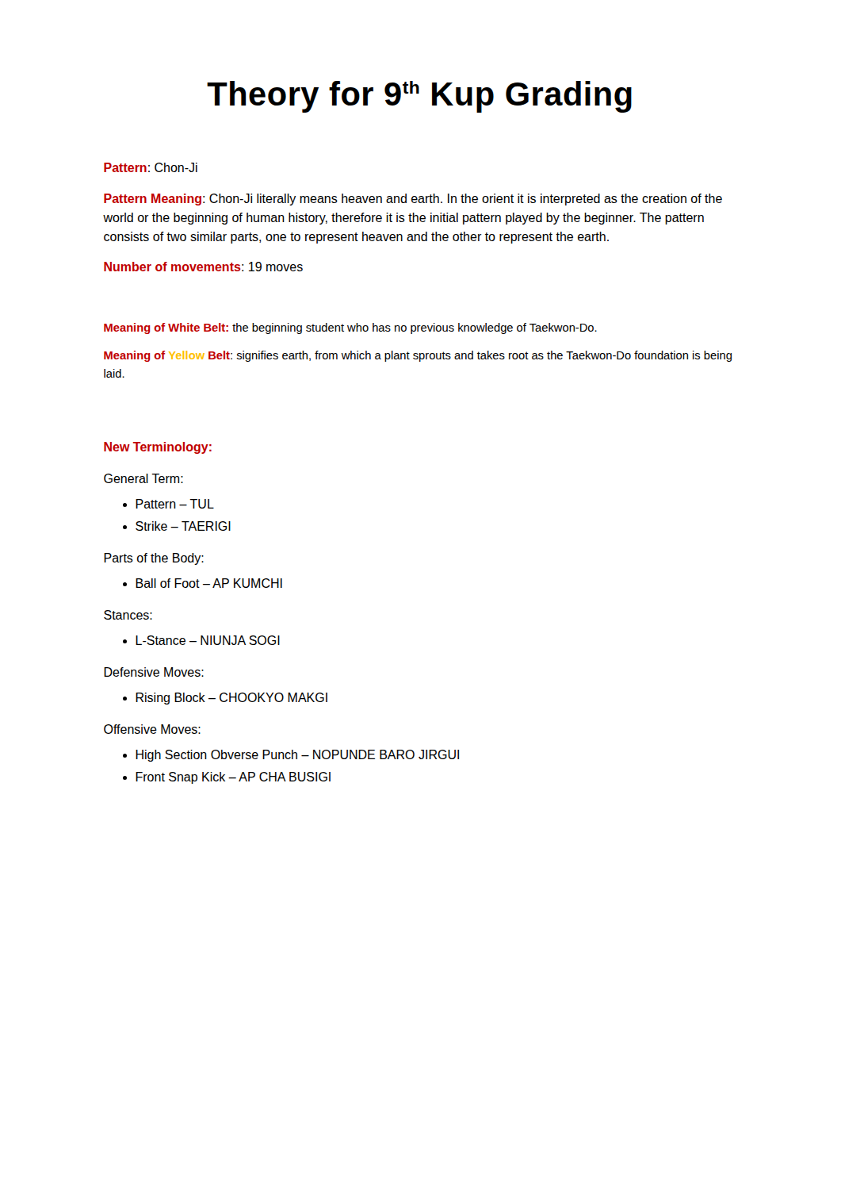Theory for 9th Kup Grading
Pattern: Chon-Ji
Pattern Meaning: Chon-Ji literally means heaven and earth. In the orient it is interpreted as the creation of the world or the beginning of human history, therefore it is the initial pattern played by the beginner. The pattern consists of two similar parts, one to represent heaven and the other to represent the earth.
Number of movements: 19 moves
Meaning of White Belt: the beginning student who has no previous knowledge of Taekwon-Do.
Meaning of Yellow Belt: signifies earth, from which a plant sprouts and takes root as the Taekwon-Do foundation is being laid.
New Terminology:
General Term:
Pattern – TUL
Strike – TAERIGI
Parts of the Body:
Ball of Foot – AP KUMCHI
Stances:
L-Stance – NIUNJA SOGI
Defensive Moves:
Rising Block – CHOOKYO MAKGI
Offensive Moves:
High Section Obverse Punch – NOPUNDE BARO JIRGUI
Front Snap Kick – AP CHA BUSIGI